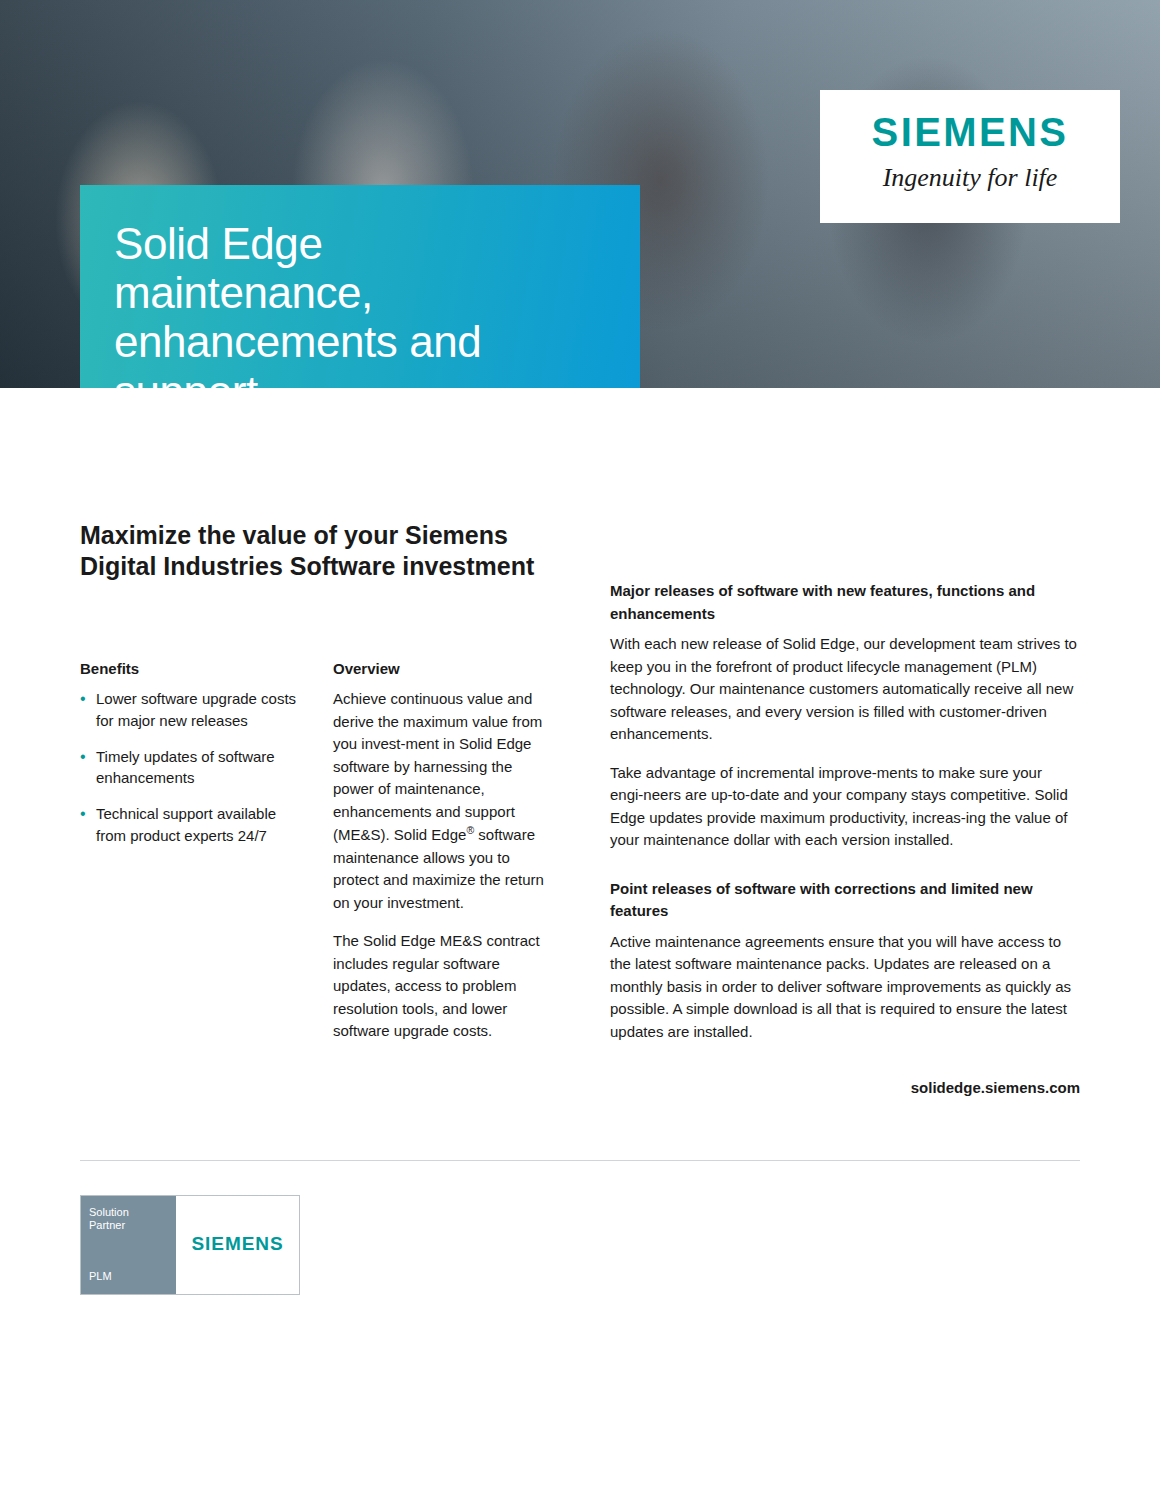SIEMENS
Ingenuity for life
Solid Edge
maintenance,
enhancements and
support
Maximize the value of your Siemens Digital Industries Software investment
Benefits
Lower software upgrade costs for major new releases
Timely updates of software enhancements
Technical support available from product experts 24/7
Overview
Achieve continuous value and derive the maximum value from you invest‑ment in Solid Edge software by harnessing the power of maintenance, enhancements and support (ME&S). Solid Edge® software maintenance allows you to protect and maximize the return on your investment.
The Solid Edge ME&S contract includes regular software updates, access to problem resolution tools, and lower software upgrade costs.
Major releases of software with new features, functions and enhancements
With each new release of Solid Edge, our development team strives to keep you in the forefront of product lifecycle management (PLM) technology. Our maintenance customers automatically receive all new software releases, and every version is filled with customer-driven enhancements.
Take advantage of incremental improve-ments to make sure your engi‑neers are up-to-date and your company stays competitive. Solid Edge updates provide maximum productivity, increas‑ing the value of your maintenance dollar with each version installed.
Point releases of software with corrections and limited new features
Active maintenance agreements ensure that you will have access to the latest software maintenance packs. Updates are released on a monthly basis in order to deliver software improvements as quickly as possible. A simple download is all that is required to ensure the latest updates are installed.
solidedge.siemens.com
Solution
Partner
PLM
SIEMENS